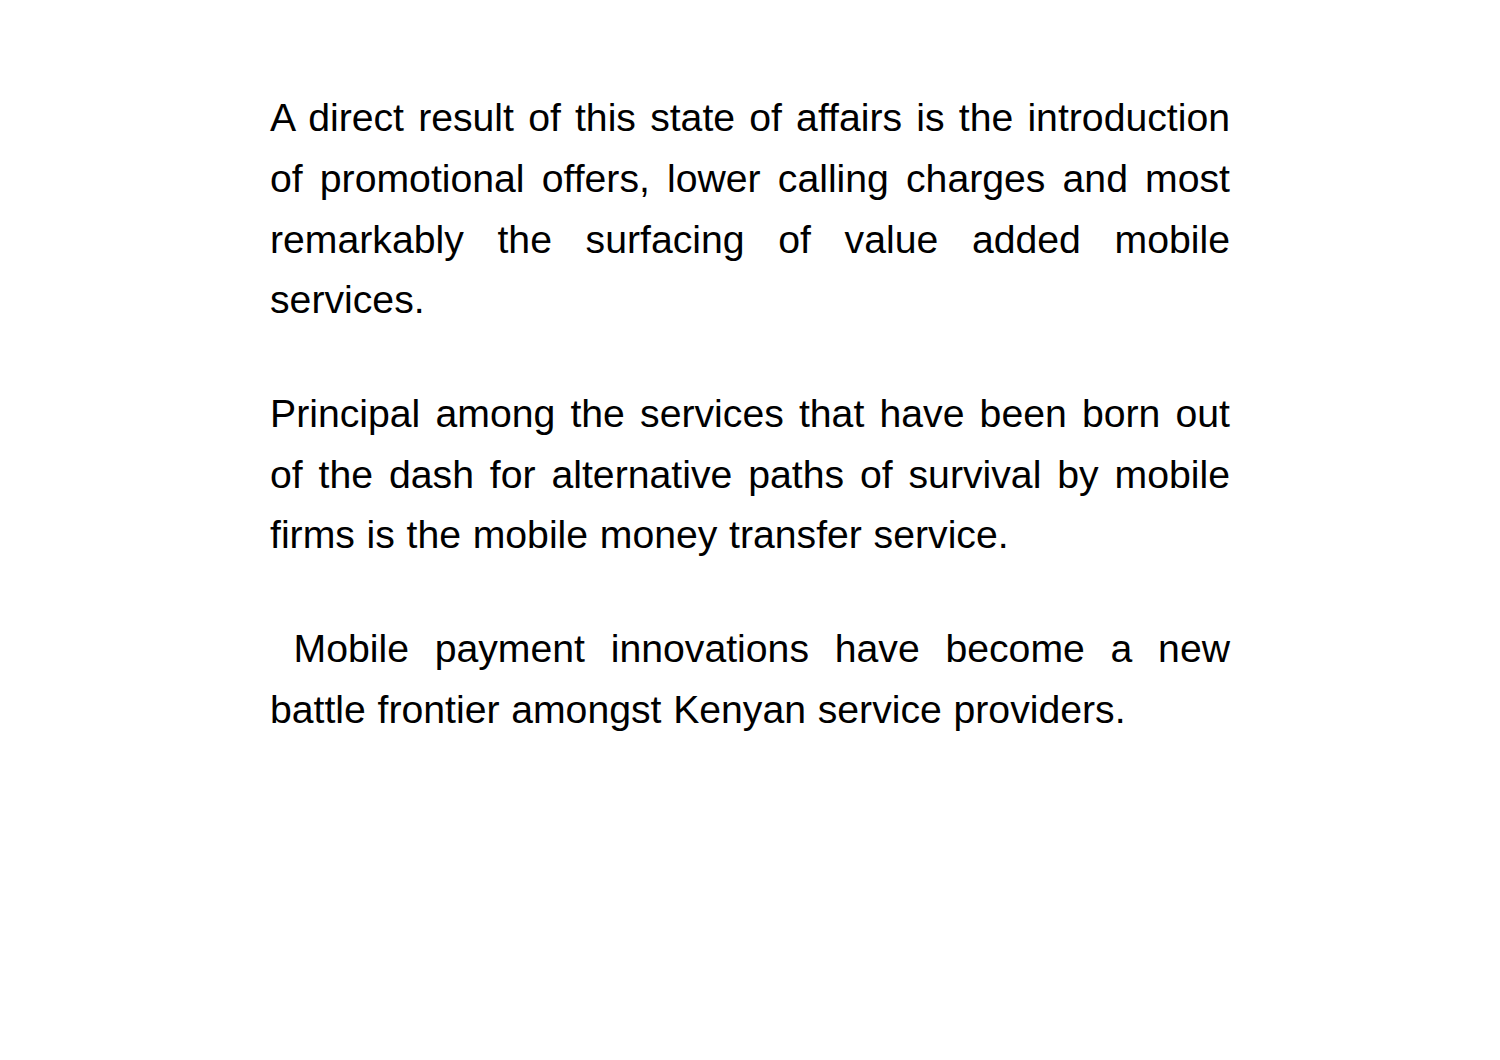A direct result of this state of affairs is the introduction of promotional offers, lower calling charges and most remarkably the surfacing of value added mobile services.
Principal among the services that have been born out of the dash for alternative paths of survival by mobile firms is the mobile money transfer service.
Mobile payment innovations have become a new battle frontier amongst Kenyan service providers.